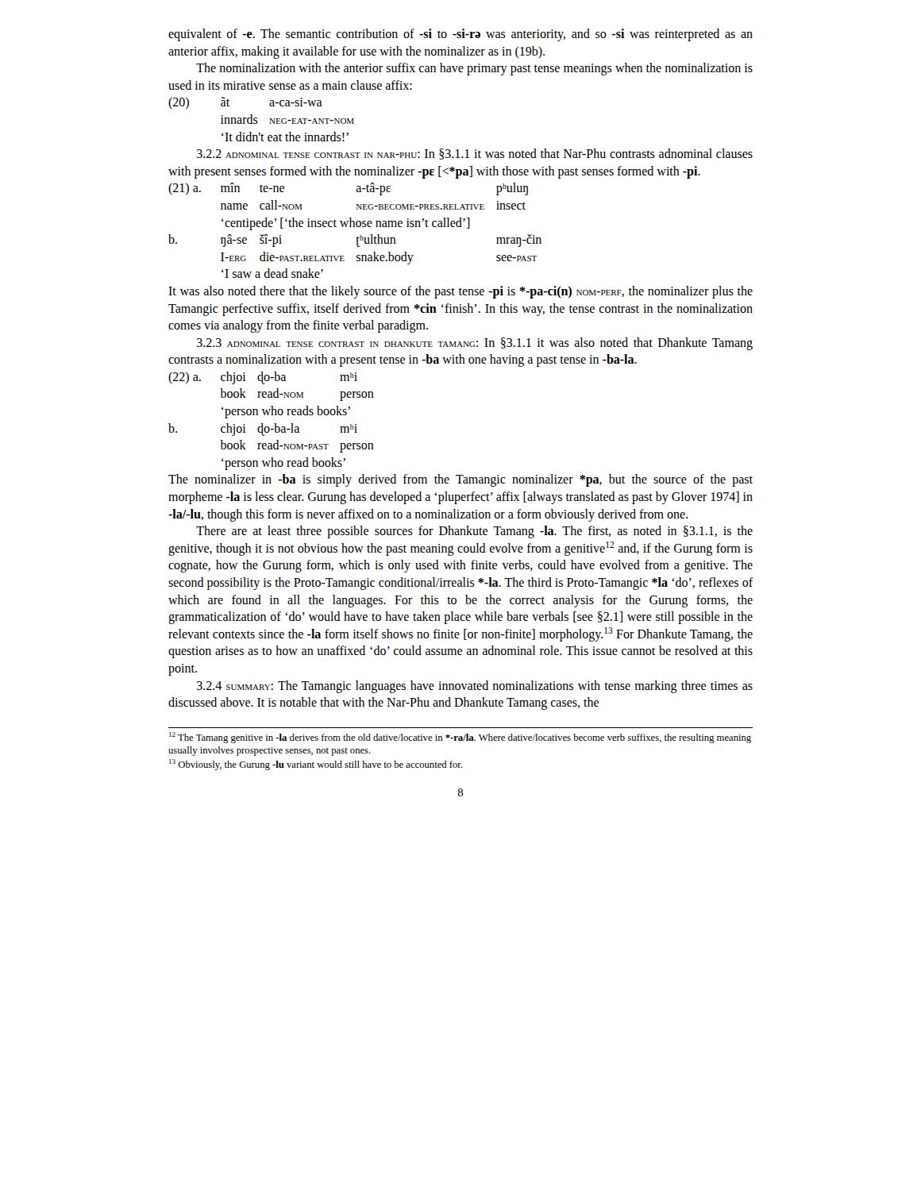equivalent of -e. The semantic contribution of -si to -si-rə was anteriority, and so -si was reinterpreted as an anterior affix, making it available for use with the nominalizer as in (19b).
The nominalization with the anterior suffix can have primary past tense meanings when the nominalization is used in its mirative sense as a main clause affix:
| (20) | ãt | a-ca-si-wa |
| | innards | neg-eat-ant-nom |
| | ‘It didn't eat the innards!’ |
3.2.2 adnominal tense contrast in nar-phu: In §3.1.1 it was noted that Nar-Phu contrasts adnominal clauses with present senses formed with the nominalizer -pɛ [<*pa] with those with past senses formed with -pi.
| (21) a. | mîn | te-ne | a-tâ-pɛ | pʰuluŋ |
| | name | call- nom | neg-become-pres.relative | insect |
| | ‘centipede’ [‘the insect whose name isn’t called’] |
| b. | ŋâ-se | šî-pi | ʈʰulthun | mraŋ-čin |
| | I- erg | die- past.relative | snake.body | see- past |
| | ‘I saw a dead snake’ |
It was also noted there that the likely source of the past tense -pi is *-pa-ci(n) nom-perf, the nominalizer plus the Tamangic perfective suffix, itself derived from *cin ‘finish’. In this way, the tense contrast in the nominalization comes via analogy from the finite verbal paradigm.
3.2.3 adnominal tense contrast in dhankute tamang: In §3.1.1 it was also noted that Dhankute Tamang contrasts a nominalization with a present tense in -ba with one having a past tense in -ba-la.
| (22) a. | chjoi | ɖo-ba | mʰi |
| | book | read- nom | person |
| | ‘person who reads books’ |
| b. | chjoi | ɖo-ba-la | mʰi |
| | book | read- nom-past | person |
| | ‘person who read books’ |
The nominalizer in -ba is simply derived from the Tamangic nominalizer *pa, but the source of the past morpheme -la is less clear. Gurung has developed a ‘pluperfect’ affix [always translated as past by Glover 1974] in -la/-lu, though this form is never affixed on to a nominalization or a form obviously derived from one.
There are at least three possible sources for Dhankute Tamang -la. The first, as noted in §3.1.1, is the genitive, though it is not obvious how the past meaning could evolve from a genitive12 and, if the Gurung form is cognate, how the Gurung form, which is only used with finite verbs, could have evolved from a genitive. The second possibility is the Proto-Tamangic conditional/irrealis *-la. The third is Proto-Tamangic *la ‘do’, reflexes of which are found in all the languages. For this to be the correct analysis for the Gurung forms, the grammaticalization of ‘do’ would have to have taken place while bare verbals [see §2.1] were still possible in the relevant contexts since the -la form itself shows no finite [or non-finite] morphology.13 For Dhankute Tamang, the question arises as to how an unaffixed ‘do’ could assume an adnominal role. This issue cannot be resolved at this point.
3.2.4 summary: The Tamangic languages have innovated nominalizations with tense marking three times as discussed above. It is notable that with the Nar-Phu and Dhankute Tamang cases, the
12 The Tamang genitive in -la derives from the old dative/locative in *-ra/la. Where dative/locatives become verb suffixes, the resulting meaning usually involves prospective senses, not past ones.
13 Obviously, the Gurung -lu variant would still have to be accounted for.
8